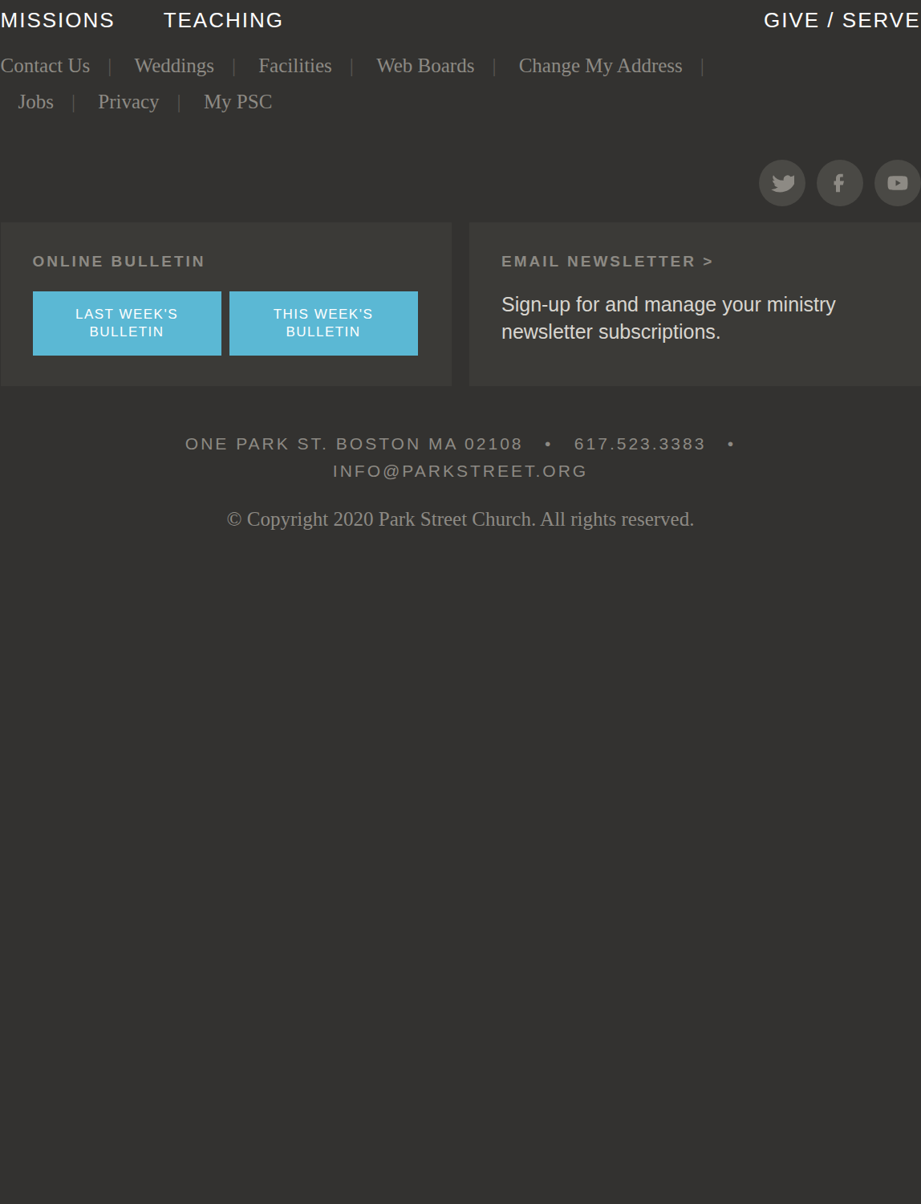MISSIONS TEACHING GIVE / SERVE
Contact Us| Weddings| Facilities| Web Boards| Change My Address|
Jobs| Privacy| My PSC
Online Bulletin
Last Week's
Bulletin This Week's
Bulletin
Email Newsletter >
Sign-up for and manage your ministry newsletter subscriptions.
ONE PARK ST. BOSTON MA 02108 • 617.523.3383 •
INFO@PARKSTREET.ORG
© Copyright 2020 Park Street Church. All rights reserved.